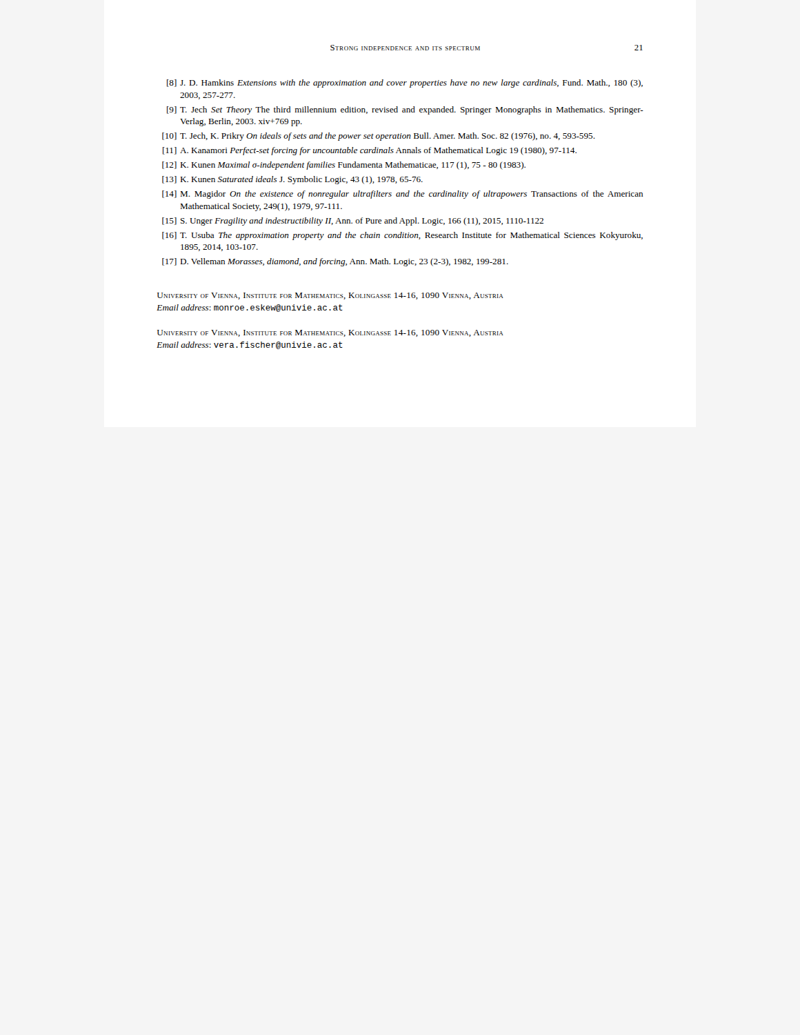Strong independence and its spectrum 21
[8] J. D. Hamkins Extensions with the approximation and cover properties have no new large cardinals, Fund. Math., 180 (3), 2003, 257-277.
[9] T. Jech Set Theory The third millennium edition, revised and expanded. Springer Monographs in Mathematics. Springer-Verlag, Berlin, 2003. xiv+769 pp.
[10] T. Jech, K. Prikry On ideals of sets and the power set operation Bull. Amer. Math. Soc. 82 (1976), no. 4, 593-595.
[11] A. Kanamori Perfect-set forcing for uncountable cardinals Annals of Mathematical Logic 19 (1980), 97-114.
[12] K. Kunen Maximal σ-independent families Fundamenta Mathematicae, 117 (1), 75 - 80 (1983).
[13] K. Kunen Saturated ideals J. Symbolic Logic, 43 (1), 1978, 65-76.
[14] M. Magidor On the existence of nonregular ultrafilters and the cardinality of ultrapowers Transactions of the American Mathematical Society, 249(1), 1979, 97-111.
[15] S. Unger Fragility and indestructibility II, Ann. of Pure and Appl. Logic, 166 (11), 2015, 1110-1122
[16] T. Usuba The approximation property and the chain condition, Research Institute for Mathematical Sciences Kokyuroku, 1895, 2014, 103-107.
[17] D. Velleman Morasses, diamond, and forcing, Ann. Math. Logic, 23 (2-3), 1982, 199-281.
University of Vienna, Institute for Mathematics, Kolingasse 14-16, 1090 Vienna, Austria
Email address: monroe.eskew@univie.ac.at
University of Vienna, Institute for Mathematics, Kolingasse 14-16, 1090 Vienna, Austria
Email address: vera.fischer@univie.ac.at